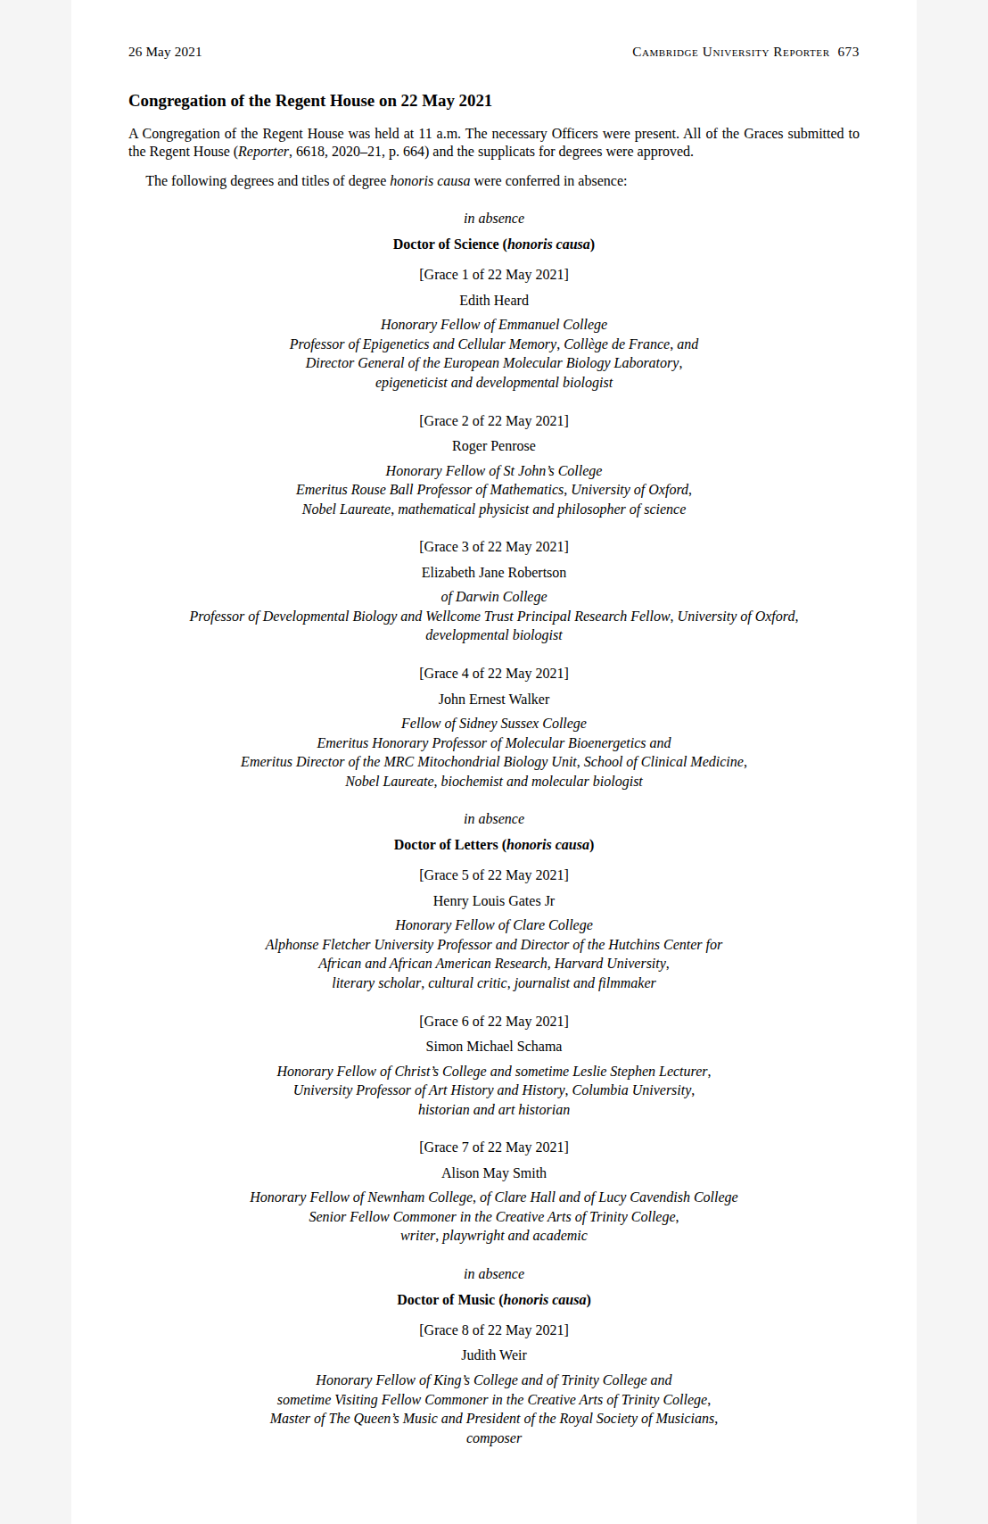26 May 2021 Cambridge University Reporter 673
Congregation of the Regent House on 22 May 2021
A Congregation of the Regent House was held at 11 a.m. The necessary Officers were present. All of the Graces submitted to the Regent House (Reporter, 6618, 2020–21, p. 664) and the supplicats for degrees were approved.
The following degrees and titles of degree honoris causa were conferred in absence:
in absence
Doctor of Science (honoris causa)
[Grace 1 of 22 May 2021]
Edith Heard
Honorary Fellow of Emmanuel College
Professor of Epigenetics and Cellular Memory, Collège de France, and
Director General of the European Molecular Biology Laboratory,
epigeneticist and developmental biologist
[Grace 2 of 22 May 2021]
Roger Penrose
Honorary Fellow of St John’s College
Emeritus Rouse Ball Professor of Mathematics, University of Oxford,
Nobel Laureate, mathematical physicist and philosopher of science
[Grace 3 of 22 May 2021]
Elizabeth Jane Robertson
of Darwin College
Professor of Developmental Biology and Wellcome Trust Principal Research Fellow, University of Oxford,
developmental biologist
[Grace 4 of 22 May 2021]
John Ernest Walker
Fellow of Sidney Sussex College
Emeritus Honorary Professor of Molecular Bioenergetics and
Emeritus Director of the MRC Mitochondrial Biology Unit, School of Clinical Medicine,
Nobel Laureate, biochemist and molecular biologist
in absence
Doctor of Letters (honoris causa)
[Grace 5 of 22 May 2021]
Henry Louis Gates Jr
Honorary Fellow of Clare College
Alphonse Fletcher University Professor and Director of the Hutchins Center for
African and African American Research, Harvard University,
literary scholar, cultural critic, journalist and filmmaker
[Grace 6 of 22 May 2021]
Simon Michael Schama
Honorary Fellow of Christ’s College and sometime Leslie Stephen Lecturer,
University Professor of Art History and History, Columbia University,
historian and art historian
[Grace 7 of 22 May 2021]
Alison May Smith
Honorary Fellow of Newnham College, of Clare Hall and of Lucy Cavendish College
Senior Fellow Commoner in the Creative Arts of Trinity College,
writer, playwright and academic
in absence
Doctor of Music (honoris causa)
[Grace 8 of 22 May 2021]
Judith Weir
Honorary Fellow of King’s College and of Trinity College and
sometime Visiting Fellow Commoner in the Creative Arts of Trinity College,
Master of The Queen’s Music and President of the Royal Society of Musicians,
composer